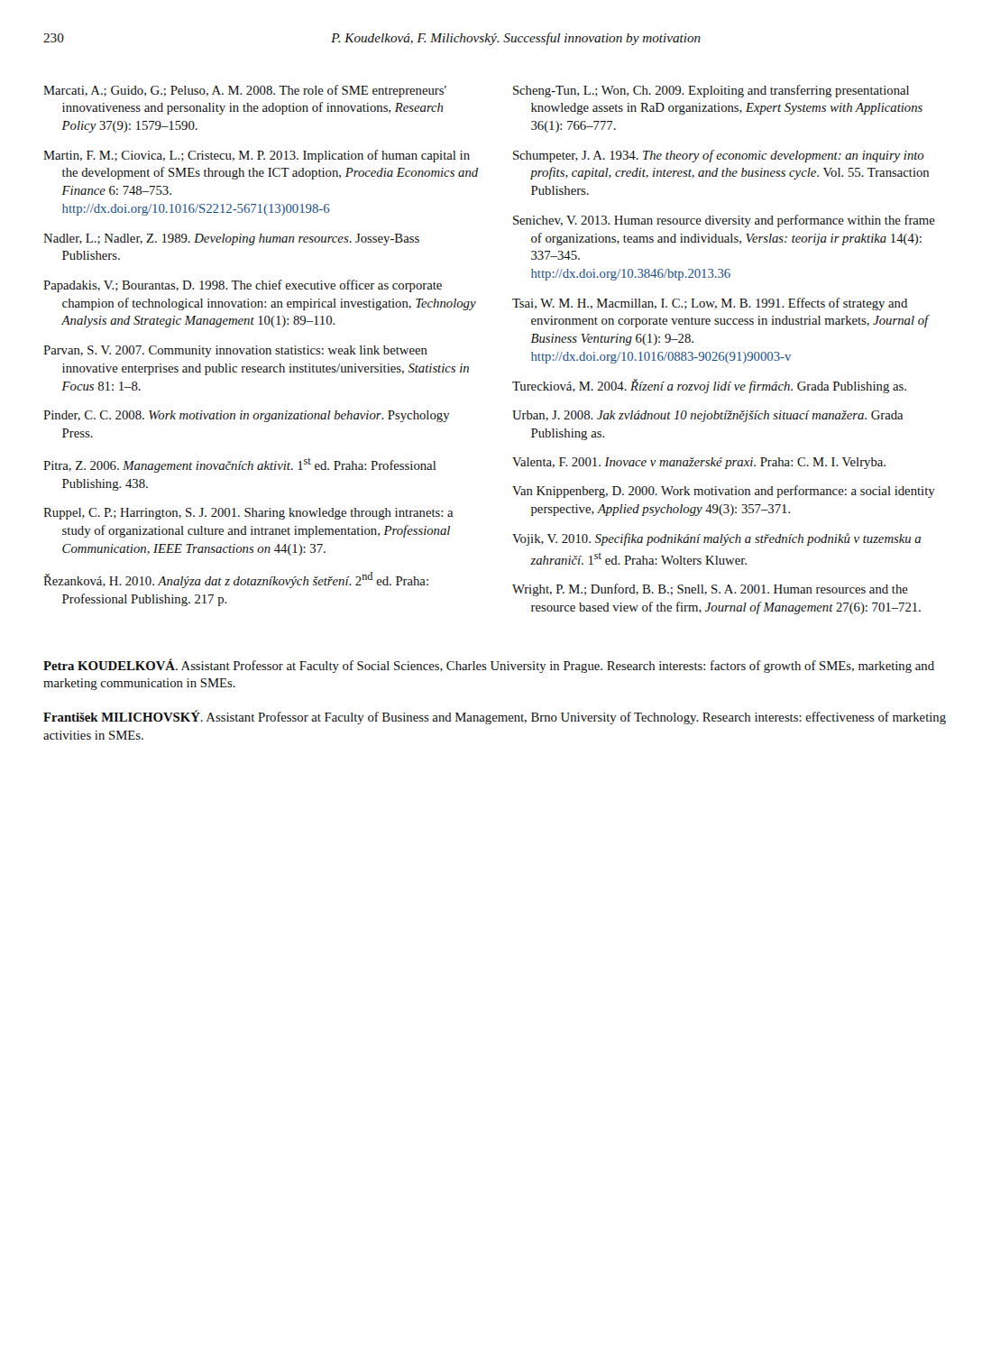230 P. Koudelková, F. Milichovský. Successful innovation by motivation
Marcati, A.; Guido, G.; Peluso, A. M. 2008. The role of SME entrepreneurs' innovativeness and personality in the adoption of innovations, Research Policy 37(9): 1579–1590.
Martin, F. M.; Ciovica, L.; Cristecu, M. P. 2013. Implication of human capital in the development of SMEs through the ICT adoption, Procedia Economics and Finance 6: 748–753.
http://dx.doi.org/10.1016/S2212-5671(13)00198-6
Nadler, L.; Nadler, Z. 1989. Developing human resources. Jossey-Bass Publishers.
Papadakis, V.; Bourantas, D. 1998. The chief executive officer as corporate champion of technological innovation: an empirical investigation, Technology Analysis and Strategic Management 10(1): 89–110.
Parvan, S. V. 2007. Community innovation statistics: weak link between innovative enterprises and public research institutes/universities, Statistics in Focus 81: 1–8.
Pinder, C. C. 2008. Work motivation in organizational behavior. Psychology Press.
Pitra, Z. 2006. Management inovačních aktivit. 1st ed. Praha: Professional Publishing. 438.
Ruppel, C. P.; Harrington, S. J. 2001. Sharing knowledge through intranets: a study of organizational culture and intranet implementation, Professional Communication, IEEE Transactions on 44(1): 37.
Řezanková, H. 2010. Analýza dat z dotazníkových šetření. 2nd ed. Praha: Professional Publishing. 217 p.
Scheng-Tun, L.; Won, Ch. 2009. Exploiting and transferring presentational knowledge assets in RaD organizations, Expert Systems with Applications 36(1): 766–777.
Schumpeter, J. A. 1934. The theory of economic development: an inquiry into profits, capital, credit, interest, and the business cycle. Vol. 55. Transaction Publishers.
Senichev, V. 2013. Human resource diversity and performance within the frame of organizations, teams and individuals, Verslas: teorija ir praktika 14(4): 337–345.
http://dx.doi.org/10.3846/btp.2013.36
Tsai, W. M. H., Macmillan, I. C.; Low, M. B. 1991. Effects of strategy and environment on corporate venture success in industrial markets, Journal of Business Venturing 6(1): 9–28.
http://dx.doi.org/10.1016/0883-9026(91)90003-v
Tureckiová, M. 2004. Řízení a rozvoj lidí ve firmách. Grada Publishing as.
Urban, J. 2008. Jak zvládnout 10 nejobtížnějších situací manažera. Grada Publishing as.
Valenta, F. 2001. Inovace v manažerské praxi. Praha: C. M. I. Velryba.
Van Knippenberg, D. 2000. Work motivation and performance: a social identity perspective, Applied psychology 49(3): 357–371.
Vojik, V. 2010. Specifika podnikání malých a středních podniků v tuzemsku a zahraničí. 1st ed. Praha: Wolters Kluwer.
Wright, P. M.; Dunford, B. B.; Snell, S. A. 2001. Human resources and the resource based view of the firm, Journal of Management 27(6): 701–721.
Petra KOUDELKOVÁ. Assistant Professor at Faculty of Social Sciences, Charles University in Prague. Research interests: factors of growth of SMEs, marketing and marketing communication in SMEs.
František MILICHOVSKÝ. Assistant Professor at Faculty of Business and Management, Brno University of Technology. Research interests: effectiveness of marketing activities in SMEs.